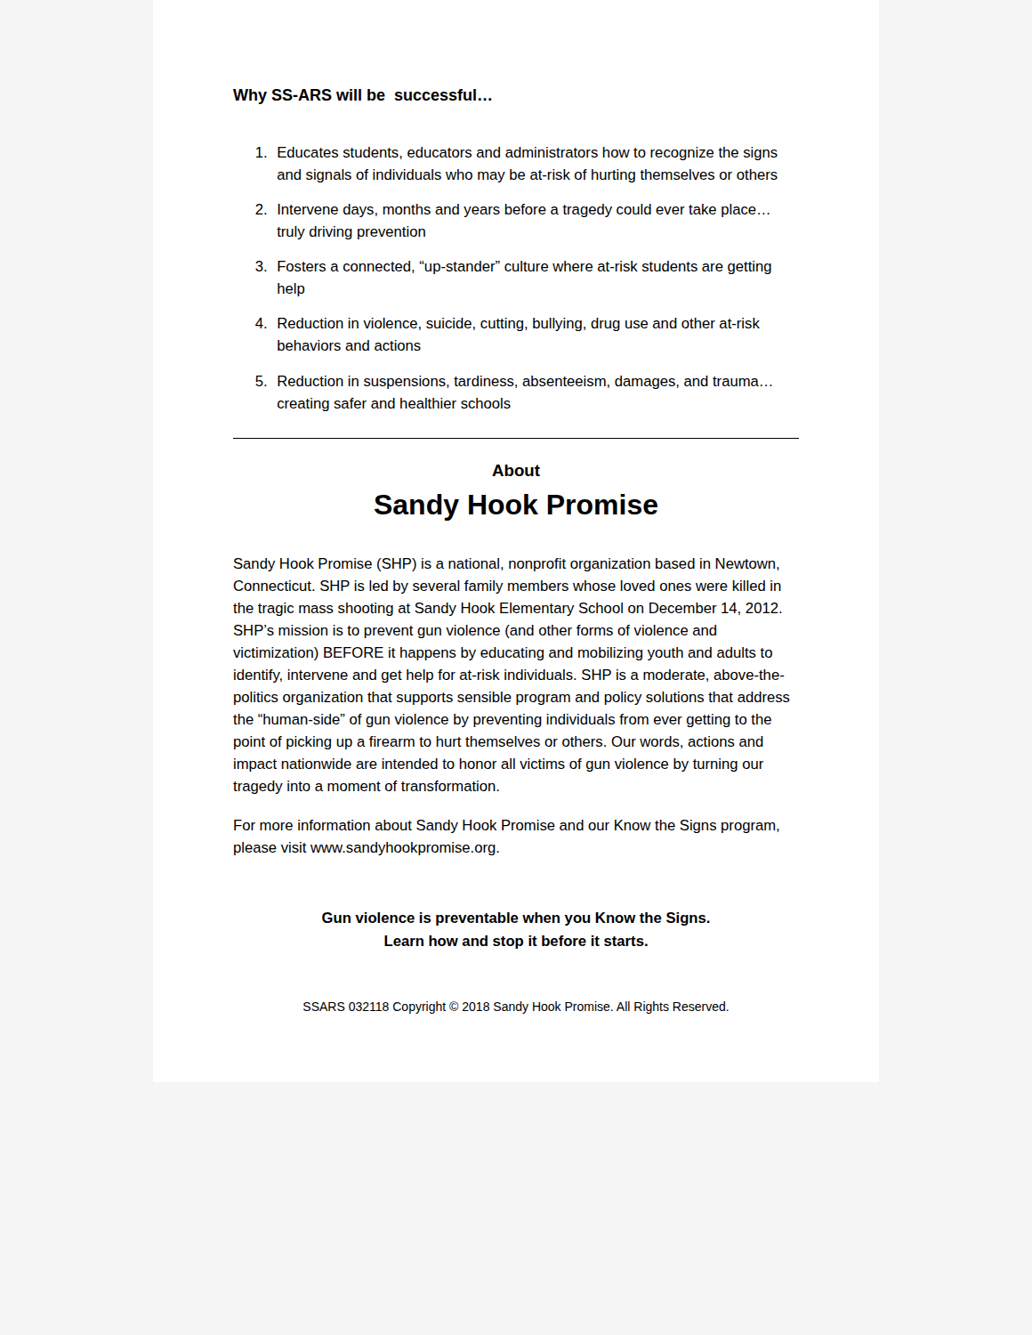Why SS-ARS will be successful…
Educates students, educators and administrators how to recognize the signs and signals of individuals who may be at-risk of hurting themselves or others
Intervene days, months and years before a tragedy could ever take place… truly driving prevention
Fosters a connected, “up-stander” culture where at-risk students are getting help
Reduction in violence, suicide, cutting, bullying, drug use and other at-risk behaviors and actions
Reduction in suspensions, tardiness, absenteeism, damages, and trauma… creating safer and healthier schools
About
Sandy Hook Promise
Sandy Hook Promise (SHP) is a national, nonprofit organization based in Newtown, Connecticut. SHP is led by several family members whose loved ones were killed in the tragic mass shooting at Sandy Hook Elementary School on December 14, 2012. SHP’s mission is to prevent gun violence (and other forms of violence and victimization) BEFORE it happens by educating and mobilizing youth and adults to identify, intervene and get help for at-risk individuals. SHP is a moderate, above-the-politics organization that supports sensible program and policy solutions that address the “human-side” of gun violence by preventing individuals from ever getting to the point of picking up a firearm to hurt themselves or others. Our words, actions and impact nationwide are intended to honor all victims of gun violence by turning our tragedy into a moment of transformation.
For more information about Sandy Hook Promise and our Know the Signs program, please visit www.sandyhookpromise.org.
Gun violence is preventable when you Know the Signs.
Learn how and stop it before it starts.
SSARS 032118 Copyright © 2018 Sandy Hook Promise. All Rights Reserved.